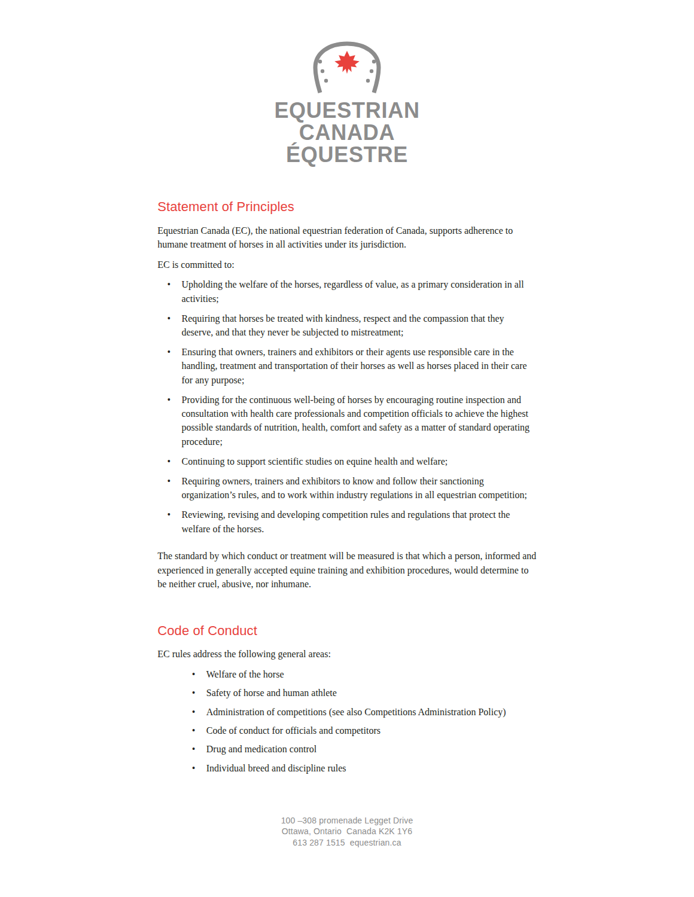EQUESTRIAN
CANADA
ÉQUESTRE
Statement of Principles
Equestrian Canada (EC), the national equestrian federation of Canada, supports adherence to humane treatment of horses in all activities under its jurisdiction.
EC is committed to:
Upholding the welfare of the horses, regardless of value, as a primary consideration in all activities;
Requiring that horses be treated with kindness, respect and the compassion that they deserve, and that they never be subjected to mistreatment;
Ensuring that owners, trainers and exhibitors or their agents use responsible care in the handling, treatment and transportation of their horses as well as horses placed in their care for any purpose;
Providing for the continuous well-being of horses by encouraging routine inspection and consultation with health care professionals and competition officials to achieve the highest possible standards of nutrition, health, comfort and safety as a matter of standard operating procedure;
Continuing to support scientific studies on equine health and welfare;
Requiring owners, trainers and exhibitors to know and follow their sanctioning organization’s rules, and to work within industry regulations in all equestrian competition;
Reviewing, revising and developing competition rules and regulations that protect the welfare of the horses.
The standard by which conduct or treatment will be measured is that which a person, informed and experienced in generally accepted equine training and exhibition procedures, would determine to be neither cruel, abusive, nor inhumane.
Code of Conduct
EC rules address the following general areas:
Welfare of the horse
Safety of horse and human athlete
Administration of competitions (see also Competitions Administration Policy)
Code of conduct for officials and competitors
Drug and medication control
Individual breed and discipline rules
100 –308 promenade Legget Drive
Ottawa, Ontario Canada K2K 1Y6
613 287 1515 equestrian.ca